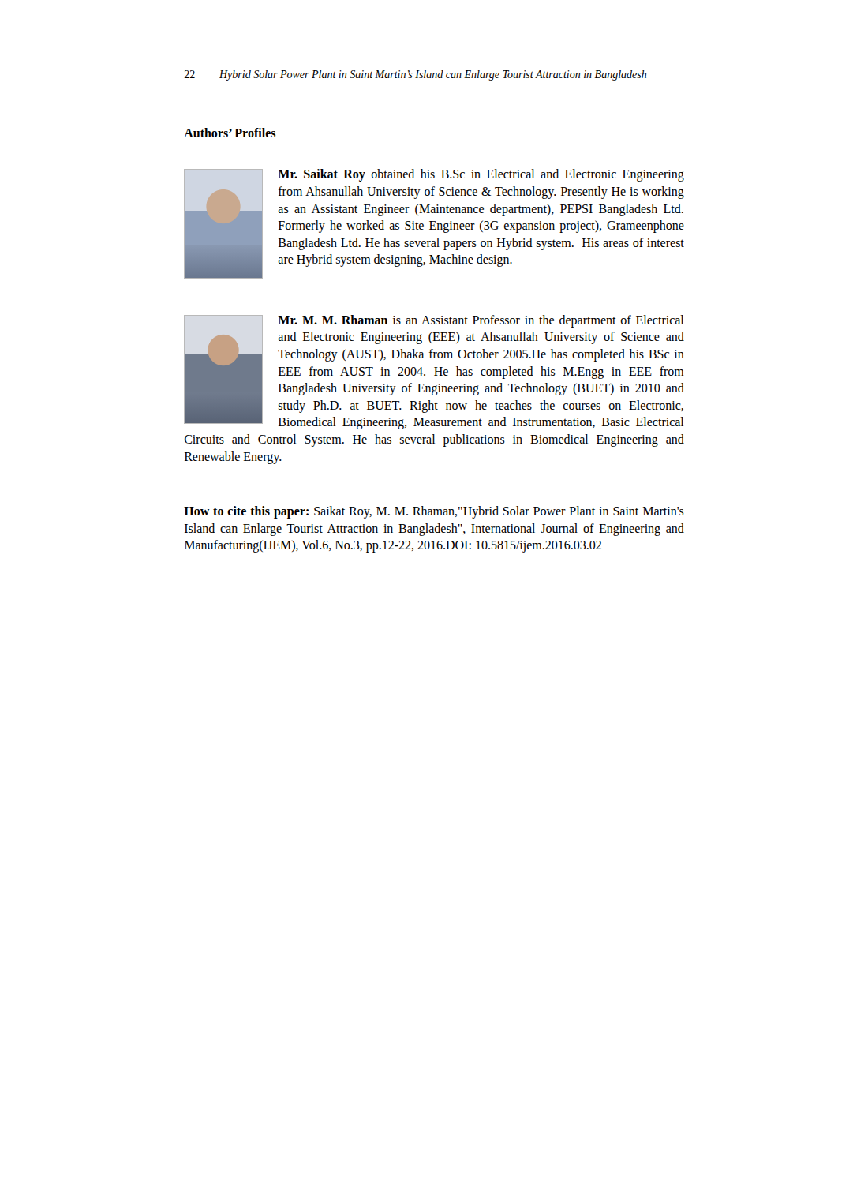22 Hybrid Solar Power Plant in Saint Martin’s Island can Enlarge Tourist Attraction in Bangladesh
Authors’ Profiles
Mr. Saikat Roy obtained his B.Sc in Electrical and Electronic Engineering from Ahsanullah University of Science & Technology. Presently He is working as an Assistant Engineer (Maintenance department), PEPSI Bangladesh Ltd. Formerly he worked as Site Engineer (3G expansion project), Grameenphone Bangladesh Ltd. He has several papers on Hybrid system. His areas of interest are Hybrid system designing, Machine design.
Mr. M. M. Rhaman is an Assistant Professor in the department of Electrical and Electronic Engineering (EEE) at Ahsanullah University of Science and Technology (AUST), Dhaka from October 2005.He has completed his BSc in EEE from AUST in 2004. He has completed his M.Engg in EEE from Bangladesh University of Engineering and Technology (BUET) in 2010 and study Ph.D. at BUET. Right now he teaches the courses on Electronic, Biomedical Engineering, Measurement and Instrumentation, Basic Electrical Circuits and Control System. He has several publications in Biomedical Engineering and Renewable Energy.
How to cite this paper: Saikat Roy, M. M. Rhaman,"Hybrid Solar Power Plant in Saint Martin's Island can Enlarge Tourist Attraction in Bangladesh", International Journal of Engineering and Manufacturing(IJEM), Vol.6, No.3, pp.12-22, 2016.DOI: 10.5815/ijem.2016.03.02